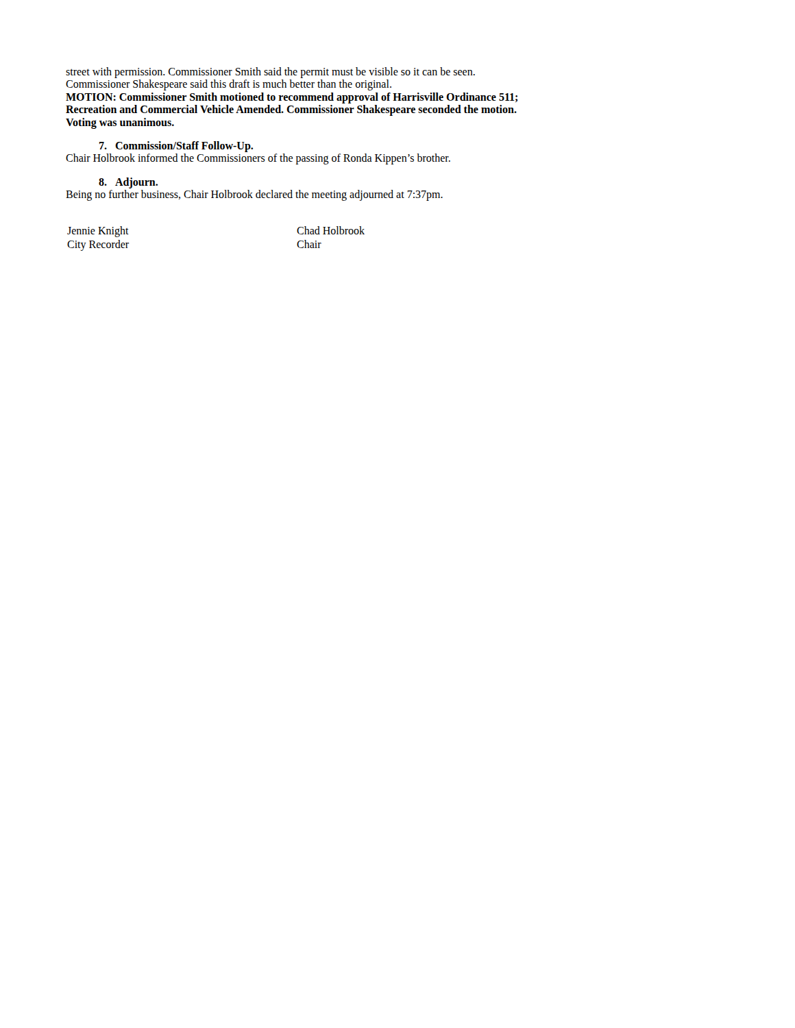street with permission. Commissioner Smith said the permit must be visible so it can be seen. Commissioner Shakespeare said this draft is much better than the original.
MOTION: Commissioner Smith motioned to recommend approval of Harrisville Ordinance 511; Recreation and Commercial Vehicle Amended. Commissioner Shakespeare seconded the motion. Voting was unanimous.
7. Commission/Staff Follow-Up.
Chair Holbrook informed the Commissioners of the passing of Ronda Kippen’s brother.
8. Adjourn.
Being no further business, Chair Holbrook declared the meeting adjourned at 7:37pm.
| Jennie Knight | Chad Holbrook |
| City Recorder | Chair |